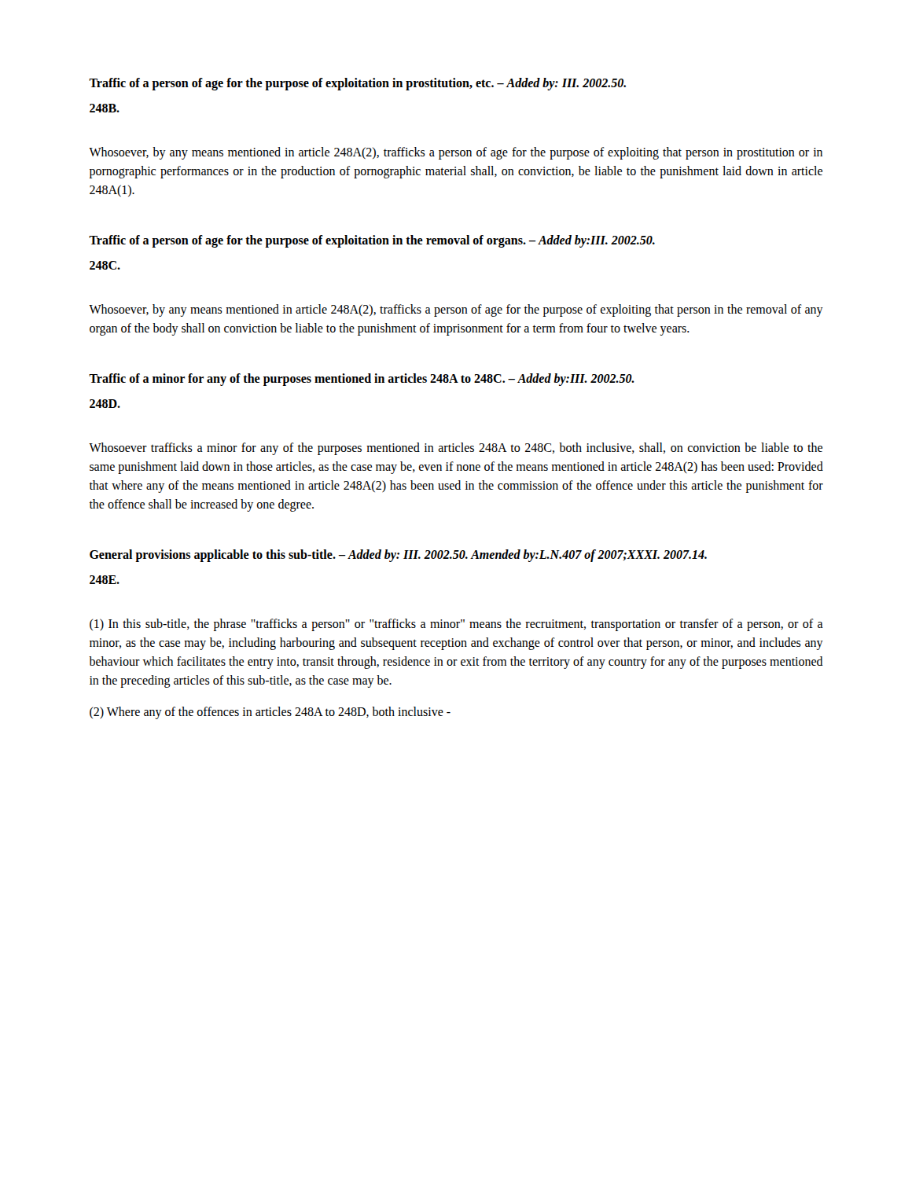Traffic of a person of age for the purpose of exploitation in prostitution, etc. – Added by: III. 2002.50.
248B.
Whosoever, by any means mentioned in article 248A(2), trafficks a person of age for the purpose of exploiting that person in prostitution or in pornographic performances or in the production of pornographic material shall, on conviction, be liable to the punishment laid down in article 248A(1).
Traffic of a person of age for the purpose of exploitation in the removal of organs. – Added by:III. 2002.50.
248C.
Whosoever, by any means mentioned in article 248A(2), trafficks a person of age for the purpose of exploiting that person in the removal of any organ of the body shall on conviction be liable to the punishment of imprisonment for a term from four to twelve years.
Traffic of a minor for any of the purposes mentioned in articles 248A to 248C. – Added by:III. 2002.50.
248D.
Whosoever trafficks a minor for any of the purposes mentioned in articles 248A to 248C, both inclusive, shall, on conviction be liable to the same punishment laid down in those articles, as the case may be, even if none of the means mentioned in article 248A(2) has been used: Provided that where any of the means mentioned in article 248A(2) has been used in the commission of the offence under this article the punishment for the offence shall be increased by one degree.
General provisions applicable to this sub-title. – Added by: III. 2002.50. Amended by:L.N.407 of 2007;XXXI. 2007.14.
248E.
(1) In this sub-title, the phrase "trafficks a person" or "trafficks a minor" means the recruitment, transportation or transfer of a person, or of a minor, as the case may be, including harbouring and subsequent reception and exchange of control over that person, or minor, and includes any behaviour which facilitates the entry into, transit through, residence in or exit from the territory of any country for any of the purposes mentioned in the preceding articles of this sub-title, as the case may be.
(2) Where any of the offences in articles 248A to 248D, both inclusive -